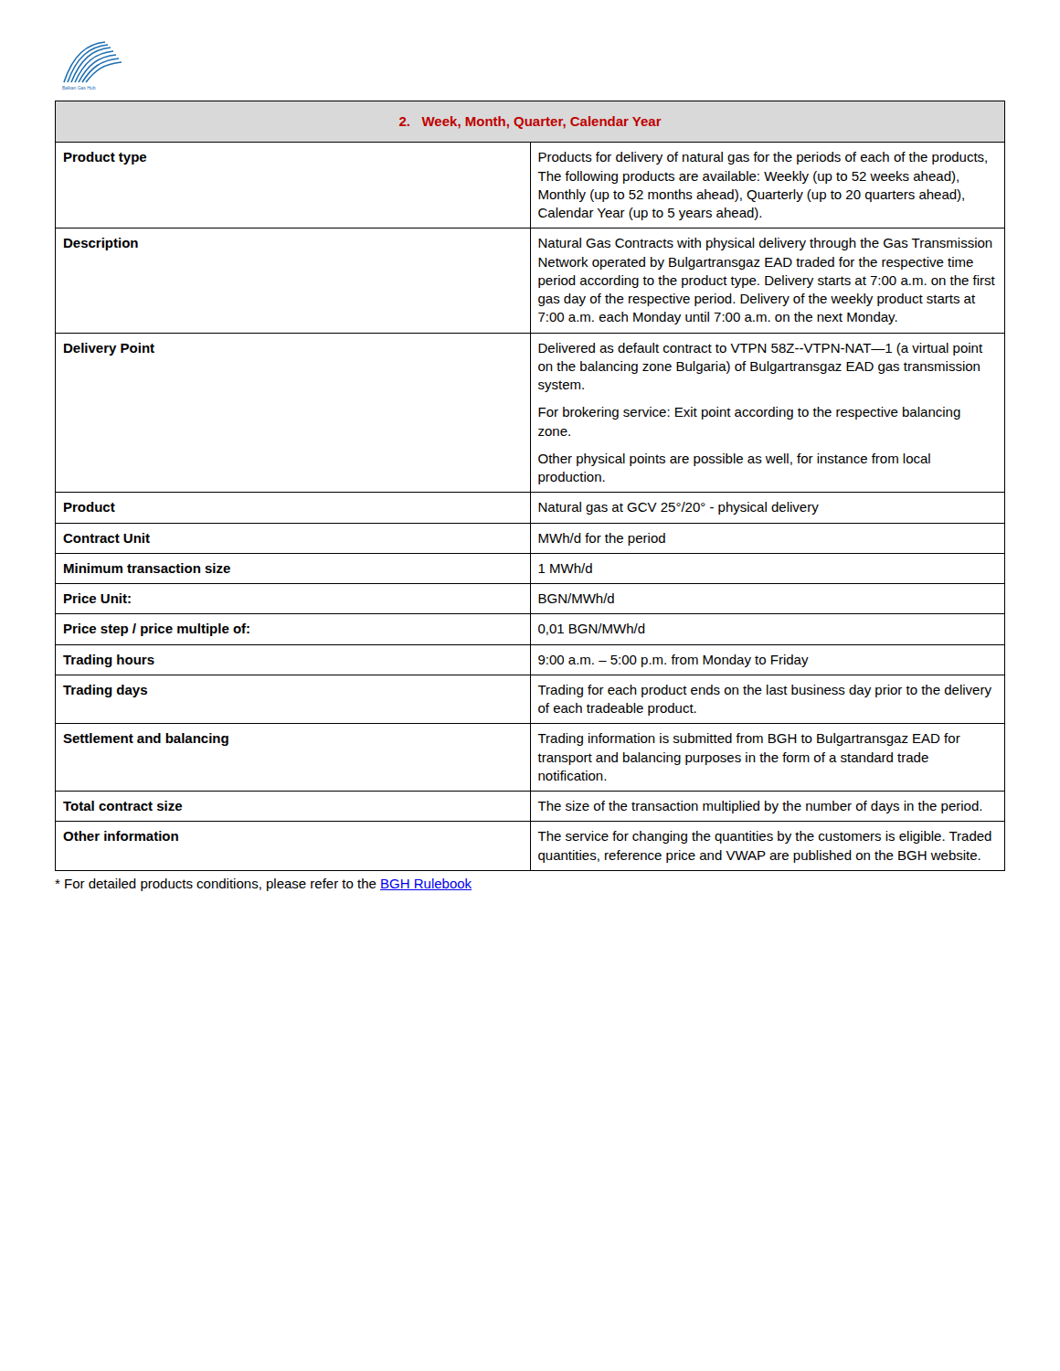Balkan Gas Hub
| 2. Week, Month, Quarter, Calendar Year |
| Product type | Products for delivery of natural gas for the periods of each of the products, The following products are available: Weekly (up to 52 weeks ahead), Monthly (up to 52 months ahead), Quarterly (up to 20 quarters ahead), Calendar Year (up to 5 years ahead). |
| Description | Natural Gas Contracts with physical delivery through the Gas Transmission Network operated by Bulgartransgaz EAD traded for the respective time period according to the product type. Delivery starts at 7:00 a.m. on the first gas day of the respective period. Delivery of the weekly product starts at 7:00 a.m. each Monday until 7:00 a.m. on the next Monday. |
| Delivery Point | Delivered as default contract to VTPN 58Z--VTPN-NAT—1 (a virtual point on the balancing zone Bulgaria) of Bulgartransgaz EAD gas transmission system. For brokering service: Exit point according to the respective balancing zone. Other physical points are possible as well, for instance from local production. |
| Product | Natural gas at GCV 25°/20° - physical delivery |
| Contract Unit | MWh/d for the period |
| Minimum transaction size | 1 MWh/d |
| Price Unit: | BGN/MWh/d |
| Price step / price multiple of: | 0,01 BGN/MWh/d |
| Trading hours | 9:00 a.m. – 5:00 p.m. from Monday to Friday |
| Trading days | Trading for each product ends on the last business day prior to the delivery of each tradeable product. |
| Settlement and balancing | Trading information is submitted from BGH to Bulgartransgaz EAD for transport and balancing purposes in the form of a standard trade notification. |
| Total contract size | The size of the transaction multiplied by the number of days in the period. |
| Other information | The service for changing the quantities by the customers is eligible. Traded quantities, reference price and VWAP are published on the BGH website. |
* For detailed products conditions, please refer to the BGH Rulebook